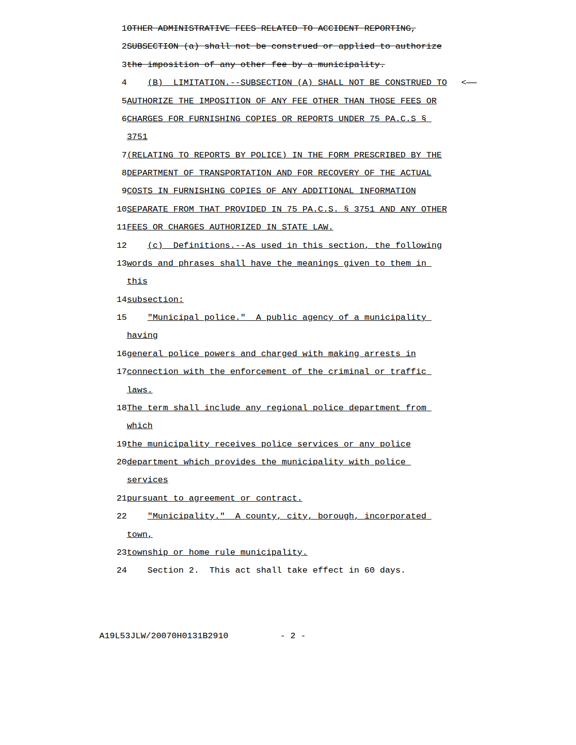| 1 | OTHER ADMINISTRATIVE FEES RELATED TO ACCIDENT REPORTING, | |
| 2 | SUBSECTION (a) shall not be construed or applied to authorize | |
| 3 | the imposition of any other fee by a municipality. | |
| 4 | (B) LIMITATION.--SUBSECTION (A) SHALL NOT BE CONSTRUED TO | <—— |
| 5 | AUTHORIZE THE IMPOSITION OF ANY FEE OTHER THAN THOSE FEES OR | |
| 6 | CHARGES FOR FURNISHING COPIES OR REPORTS UNDER 75 PA.C.S § 3751 | |
| 7 | (RELATING TO REPORTS BY POLICE) IN THE FORM PRESCRIBED BY THE | |
| 8 | DEPARTMENT OF TRANSPORTATION AND FOR RECOVERY OF THE ACTUAL | |
| 9 | COSTS IN FURNISHING COPIES OF ANY ADDITIONAL INFORMATION | |
| 10 | SEPARATE FROM THAT PROVIDED IN 75 PA.C.S. § 3751 AND ANY OTHER | |
| 11 | FEES OR CHARGES AUTHORIZED IN STATE LAW. | |
| 12 | (c) Definitions.--As used in this section, the following | |
| 13 | words and phrases shall have the meanings given to them in this | |
| 14 | subsection: | |
| 15 | "Municipal police." A public agency of a municipality having | |
| 16 | general police powers and charged with making arrests in | |
| 17 | connection with the enforcement of the criminal or traffic laws. | |
| 18 | The term shall include any regional police department from which | |
| 19 | the municipality receives police services or any police | |
| 20 | department which provides the municipality with police services | |
| 21 | pursuant to agreement or contract. | |
| 22 | "Municipality." A county, city, borough, incorporated town, | |
| 23 | township or home rule municipality. | |
| 24 | Section 2. This act shall take effect in 60 days. | |
A19L53JLW/20070H0131B2910 - 2 -